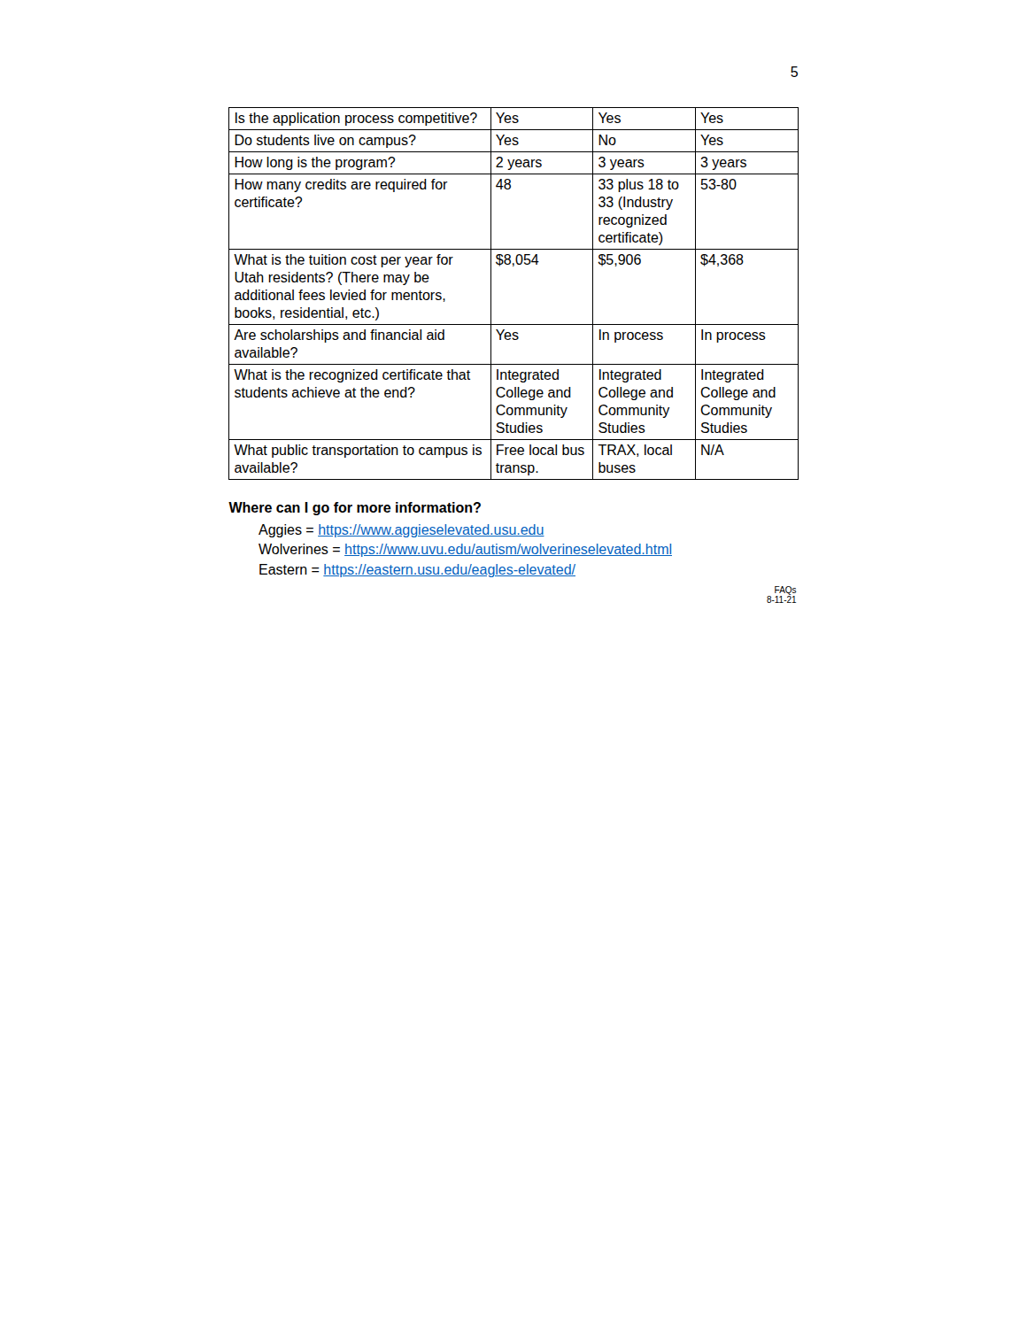5
| Is the application process competitive? | Yes | Yes | Yes |
| Do students live on campus? | Yes | No | Yes |
| How long is the program? | 2 years | 3 years | 3 years |
| How many credits are required for certificate? | 48 | 33 plus 18 to 33 (Industry recognized certificate) | 53-80 |
| What is the tuition cost per year for Utah residents? (There may be additional fees levied for mentors, books, residential, etc.) | $8,054 | $5,906 | $4,368 |
| Are scholarships and financial aid available? | Yes | In process | In process |
| What is the recognized certificate that students achieve at the end? | Integrated College and Community Studies | Integrated College and Community Studies | Integrated College and Community Studies |
| What public transportation to campus is available? | Free local bus transp. | TRAX, local buses | N/A |
Where can I go for more information?
Aggies = https://www.aggieselevated.usu.edu
Wolverines = https://www.uvu.edu/autism/wolverineselevated.html
Eastern = https://eastern.usu.edu/eagles-elevated/
FAQs
8-11-21